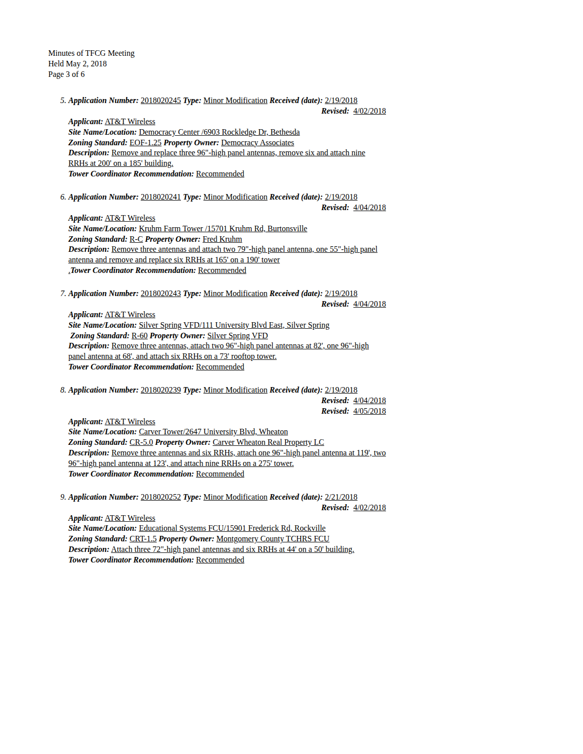Minutes of TFCG Meeting
Held May 2, 2018
Page 3 of 6
Application Number: 2018020245 Type: Minor Modification Received (date): 2/19/2018
Revised: 4/02/2018
Applicant: AT&T Wireless
Site Name/Location: Democracy Center /6903 Rockledge Dr, Bethesda
Zoning Standard: EOF-1.25 Property Owner: Democracy Associates
Description: Remove and replace three 96"-high panel antennas, remove six and attach nine RRHs at 200' on a 185' building.
Tower Coordinator Recommendation: Recommended
Application Number: 2018020241 Type: Minor Modification Received (date): 2/19/2018
Revised: 4/04/2018
Applicant: AT&T Wireless
Site Name/Location: Kruhm Farm Tower /15701 Kruhm Rd, Burtonsville
Zoning Standard: R-C Property Owner: Fred Kruhm
Description: Remove three antennas and attach two 79"-high panel antenna, one 55"-high panel antenna and remove and replace six RRHs at 165' on a 190' tower
. Tower Coordinator Recommendation: Recommended
Application Number: 2018020243 Type: Minor Modification Received (date): 2/19/2018
Revised: 4/04/2018
Applicant: AT&T Wireless
Site Name/Location: Silver Spring VFD/111 University Blvd East, Silver Spring
Zoning Standard: R-60 Property Owner: Silver Spring VFD
Description: Remove three antennas, attach two 96"-high panel antennas at 82', one 96"-high panel antenna at 68', and attach six RRHs on a 73' rooftop tower.
Tower Coordinator Recommendation: Recommended
Application Number: 2018020239 Type: Minor Modification Received (date): 2/19/2018
Revised: 4/04/2018
Revised: 4/05/2018
Applicant: AT&T Wireless
Site Name/Location: Carver Tower/2647 University Blvd, Wheaton
Zoning Standard: CR-5.0 Property Owner: Carver Wheaton Real Property LC
Description: Remove three antennas and six RRHs, attach one 96"-high panel antenna at 119', two 96"-high panel antenna at 123', and attach nine RRHs on a 275' tower.
Tower Coordinator Recommendation: Recommended
Application Number: 2018020252 Type: Minor Modification Received (date): 2/21/2018
Revised: 4/02/2018
Applicant: AT&T Wireless
Site Name/Location: Educational Systems FCU/15901 Frederick Rd, Rockville
Zoning Standard: CRT-1.5 Property Owner: Montgomery County TCHRS FCU
Description: Attach three 72"-high panel antennas and six RRHs at 44' on a 50' building.
Tower Coordinator Recommendation: Recommended